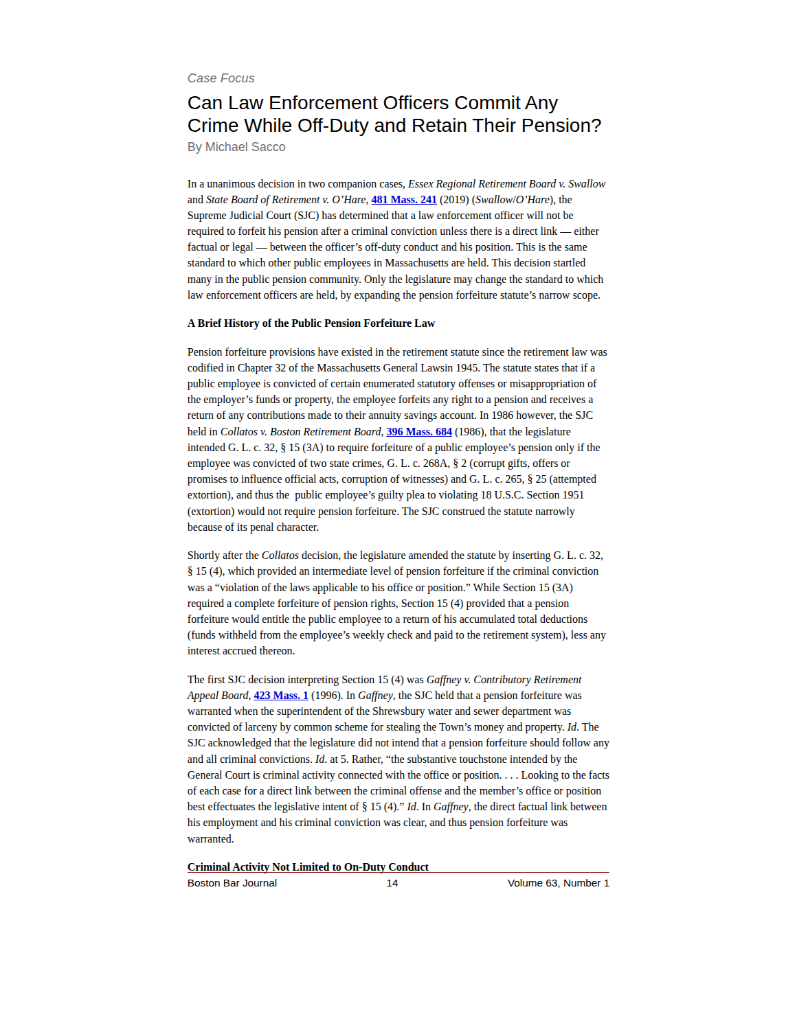Case Focus
Can Law Enforcement Officers Commit Any Crime While Off-Duty and Retain Their Pension?
By Michael Sacco
In a unanimous decision in two companion cases, Essex Regional Retirement Board v. Swallow and State Board of Retirement v. O’Hare, 481 Mass. 241 (2019) (Swallow/O’Hare), the Supreme Judicial Court (SJC) has determined that a law enforcement officer will not be required to forfeit his pension after a criminal conviction unless there is a direct link — either factual or legal — between the officer’s off-duty conduct and his position. This is the same standard to which other public employees in Massachusetts are held. This decision startled many in the public pension community. Only the legislature may change the standard to which law enforcement officers are held, by expanding the pension forfeiture statute’s narrow scope.
A Brief History of the Public Pension Forfeiture Law
Pension forfeiture provisions have existed in the retirement statute since the retirement law was codified in Chapter 32 of the Massachusetts General Lawsin 1945. The statute states that if a public employee is convicted of certain enumerated statutory offenses or misappropriation of the employer’s funds or property, the employee forfeits any right to a pension and receives a return of any contributions made to their annuity savings account. In 1986 however, the SJC held in Collatos v. Boston Retirement Board, 396 Mass. 684 (1986), that the legislature intended G. L. c. 32, § 15 (3A) to require forfeiture of a public employee’s pension only if the employee was convicted of two state crimes, G. L. c. 268A, § 2 (corrupt gifts, offers or promises to influence official acts, corruption of witnesses) and G. L. c. 265, § 25 (attempted extortion), and thus the public employee’s guilty plea to violating 18 U.S.C. Section 1951 (extortion) would not require pension forfeiture. The SJC construed the statute narrowly because of its penal character.
Shortly after the Collatos decision, the legislature amended the statute by inserting G. L. c. 32, § 15 (4), which provided an intermediate level of pension forfeiture if the criminal conviction was a “violation of the laws applicable to his office or position.” While Section 15 (3A) required a complete forfeiture of pension rights, Section 15 (4) provided that a pension forfeiture would entitle the public employee to a return of his accumulated total deductions (funds withheld from the employee’s weekly check and paid to the retirement system), less any interest accrued thereon.
The first SJC decision interpreting Section 15 (4) was Gaffney v. Contributory Retirement Appeal Board, 423 Mass. 1 (1996). In Gaffney, the SJC held that a pension forfeiture was warranted when the superintendent of the Shrewsbury water and sewer department was convicted of larceny by common scheme for stealing the Town’s money and property. Id. The SJC acknowledged that the legislature did not intend that a pension forfeiture should follow any and all criminal convictions. Id. at 5. Rather, “the substantive touchstone intended by the General Court is criminal activity connected with the office or position. . . . Looking to the facts of each case for a direct link between the criminal offense and the member’s office or position best effectuates the legislative intent of § 15 (4).” Id. In Gaffney, the direct factual link between his employment and his criminal conviction was clear, and thus pension forfeiture was warranted.
Criminal Activity Not Limited to On-Duty Conduct
Boston Bar Journal 14 Volume 63, Number 1